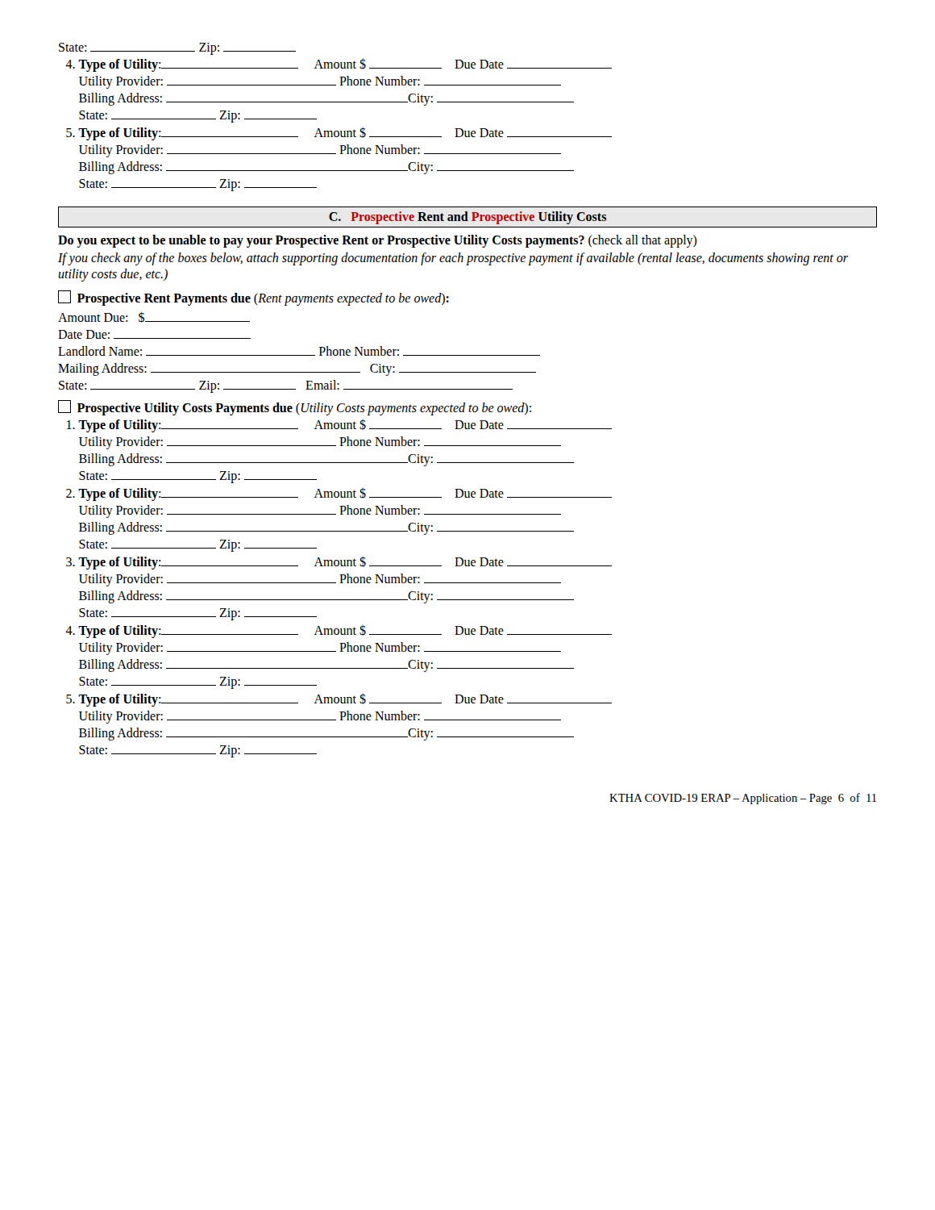State: Zip:
Type of Utility: Amount $ Due Date
Utility Provider: Phone Number:
Billing Address: City:
State: Zip:
Type of Utility: Amount $ Due Date
Utility Provider: Phone Number:
Billing Address: City:
State: Zip:
C. Prospective Rent and Prospective Utility Costs
Do you expect to be unable to pay your Prospective Rent or Prospective Utility Costs payments? (check all that apply)
If you check any of the boxes below, attach supporting documentation for each prospective payment if available (rental lease, documents showing rent or utility costs due, etc.)
Prospective Rent Payments due (Rent payments expected to be owed):
Amount Due: $
Date Due:
Landlord Name: Phone Number:
Mailing Address: City:
State: Zip: Email:
Prospective Utility Costs Payments due (Utility Costs payments expected to be owed):
Type of Utility: Amount $ Due Date
Utility Provider: Phone Number:
Billing Address: City:
State: Zip:
Type of Utility: Amount $ Due Date
Utility Provider: Phone Number:
Billing Address: City:
State: Zip:
Type of Utility: Amount $ Due Date
Utility Provider: Phone Number:
Billing Address: City:
State: Zip:
Type of Utility: Amount $ Due Date
Utility Provider: Phone Number:
Billing Address: City:
State: Zip:
Type of Utility: Amount $ Due Date
Utility Provider: Phone Number:
Billing Address: City:
State: Zip:
KTHA COVID-19 ERAP – Application – Page 6 of 11